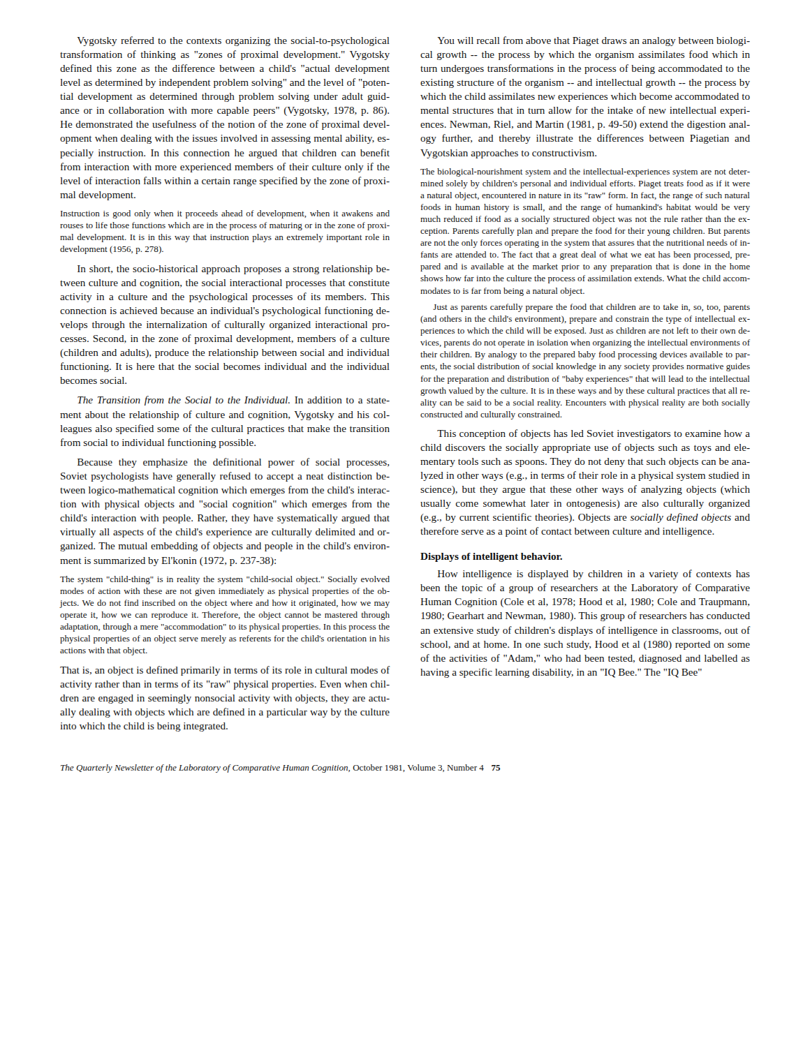Vygotsky referred to the contexts organizing the social-to-psychological transformation of thinking as "zones of proximal development." Vygotsky defined this zone as the difference between a child's "actual development level as determined by independent problem solving" and the level of "potential development as determined through problem solving under adult guidance or in collaboration with more capable peers" (Vygotsky, 1978, p. 86). He demonstrated the usefulness of the notion of the zone of proximal development when dealing with the issues involved in assessing mental ability, especially instruction. In this connection he argued that children can benefit from interaction with more experienced members of their culture only if the level of interaction falls within a certain range specified by the zone of proximal development.
Instruction is good only when it proceeds ahead of development, when it awakens and rouses to life those functions which are in the process of maturing or in the zone of proximal development. It is in this way that instruction plays an extremely important role in development (1956, p. 278).
In short, the socio-historical approach proposes a strong relationship between culture and cognition, the social interactional processes that constitute activity in a culture and the psychological processes of its members. This connection is achieved because an individual's psychological functioning develops through the internalization of culturally organized interactional processes. Second, in the zone of proximal development, members of a culture (children and adults), produce the relationship between social and individual functioning. It is here that the social becomes individual and the individual becomes social.
The Transition from the Social to the Individual. In addition to a statement about the relationship of culture and cognition, Vygotsky and his colleagues also specified some of the cultural practices that make the transition from social to individual functioning possible.
Because they emphasize the definitional power of social processes, Soviet psychologists have generally refused to accept a neat distinction between logico-mathematical cognition which emerges from the child's interaction with physical objects and "social cognition" which emerges from the child's interaction with people. Rather, they have systematically argued that virtually all aspects of the child's experience are culturally delimited and organized. The mutual embedding of objects and people in the child's environment is summarized by El'konin (1972, p. 237-38):
The system "child-thing" is in reality the system "child-social object." Socially evolved modes of action with these are not given immediately as physical properties of the objects. We do not find inscribed on the object where and how it originated, how we may operate it, how we can reproduce it. Therefore, the object cannot be mastered through adaptation, through a mere "accommodation" to its physical properties. In this process the physical properties of an object serve merely as referents for the child's orientation in his actions with that object.
That is, an object is defined primarily in terms of its role in cultural modes of activity rather than in terms of its "raw" physical properties. Even when children are engaged in seemingly nonsocial activity with objects, they are actually dealing with objects which are defined in a particular way by the culture into which the child is being integrated.
You will recall from above that Piaget draws an analogy between biological growth -- the process by which the organism assimilates food which in turn undergoes transformations in the process of being accommodated to the existing structure of the organism -- and intellectual growth -- the process by which the child assimilates new experiences which become accommodated to mental structures that in turn allow for the intake of new intellectual experiences. Newman, Riel, and Martin (1981, p. 49-50) extend the digestion analogy further, and thereby illustrate the differences between Piagetian and Vygotskian approaches to constructivism.
The biological-nourishment system and the intellectual-experiences system are not determined solely by children's personal and individual efforts. Piaget treats food as if it were a natural object, encountered in nature in its "raw" form. In fact, the range of such natural foods in human history is small, and the range of humankind's habitat would be very much reduced if food as a socially structured object was not the rule rather than the exception. Parents carefully plan and prepare the food for their young children. But parents are not the only forces operating in the system that assures that the nutritional needs of infants are attended to. The fact that a great deal of what we eat has been processed, prepared and is available at the market prior to any preparation that is done in the home shows how far into the culture the process of assimilation extends. What the child accommodates to is far from being a natural object.
Just as parents carefully prepare the food that children are to take in, so, too, parents (and others in the child's environment), prepare and constrain the type of intellectual experiences to which the child will be exposed. Just as children are not left to their own devices, parents do not operate in isolation when organizing the intellectual environments of their children. By analogy to the prepared baby food processing devices available to parents, the social distribution of social knowledge in any society provides normative guides for the preparation and distribution of "baby experiences" that will lead to the intellectual growth valued by the culture. It is in these ways and by these cultural practices that all reality can be said to be a social reality. Encounters with physical reality are both socially constructed and culturally constrained.
This conception of objects has led Soviet investigators to examine how a child discovers the socially appropriate use of objects such as toys and elementary tools such as spoons. They do not deny that such objects can be analyzed in other ways (e.g., in terms of their role in a physical system studied in science), but they argue that these other ways of analyzing objects (which usually come somewhat later in ontogenesis) are also culturally organized (e.g., by current scientific theories). Objects are socially defined objects and therefore serve as a point of contact between culture and intelligence.
Displays of intelligent behavior.
How intelligence is displayed by children in a variety of contexts has been the topic of a group of researchers at the Laboratory of Comparative Human Cognition (Cole et al, 1978; Hood et al, 1980; Cole and Traupmann, 1980; Gearhart and Newman, 1980). This group of researchers has conducted an extensive study of children's displays of intelligence in classrooms, out of school, and at home. In one such study, Hood et al (1980) reported on some of the activities of "Adam," who had been tested, diagnosed and labelled as having a specific learning disability, in an "IQ Bee." The "IQ Bee"
The Quarterly Newsletter of the Laboratory of Comparative Human Cognition, October 1981, Volume 3, Number 475